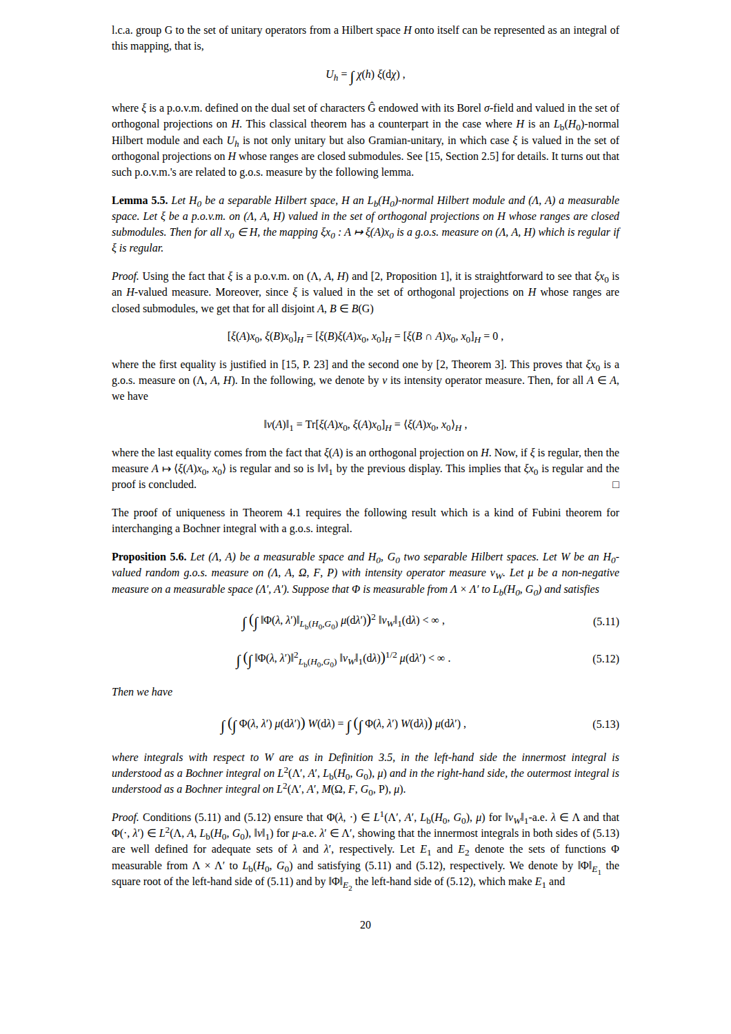l.c.a. group G to the set of unitary operators from a Hilbert space H onto itself can be represented as an integral of this mapping, that is,
Uh = ∫ χ(h) ξ(dχ) ,
where ξ is a p.o.v.m. defined on the dual set of characters Ĝ endowed with its Borel σ-field and valued in the set of orthogonal projections on H. This classical theorem has a counterpart in the case where H is an Lb(H0)-normal Hilbert module and each Uh is not only unitary but also Gramian-unitary, in which case ξ is valued in the set of orthogonal projections on H whose ranges are closed submodules. See [15, Section 2.5] for details. It turns out that such p.o.v.m.'s are related to g.o.s. measure by the following lemma.
Lemma 5.5. Let H0 be a separable Hilbert space, H an Lb(H0)-normal Hilbert module and (Λ, A) a measurable space. Let ξ be a p.o.v.m. on (Λ, A, H) valued in the set of orthogonal projections on H whose ranges are closed submodules. Then for all x0 ∈ H, the mapping ξx0 : A ↦ ξ(A)x0 is a g.o.s. measure on (Λ, A, H) which is regular if ξ is regular.
Proof. Using the fact that ξ is a p.o.v.m. on (Λ, A, H) and [2, Proposition 1], it is straightforward to see that ξx0 is an H-valued measure. Moreover, since ξ is valued in the set of orthogonal projections on H whose ranges are closed submodules, we get that for all disjoint A, B ∈ B(G)
[ξ(A)x0, ξ(B)x0]H = [ξ(B)ξ(A)x0, x0]H = [ξ(B ∩ A)x0, x0]H = 0 ,
where the first equality is justified in [15, P. 23] and the second one by [2, Theorem 3]. This proves that ξx0 is a g.o.s. measure on (Λ, A, H). In the following, we denote by ν its intensity operator measure. Then, for all A ∈ A, we have
‖ν(A)‖1 = Tr[ξ(A)x0, ξ(A)x0]H = ⟨ξ(A)x0, x0⟩H ,
where the last equality comes from the fact that ξ(A) is an orthogonal projection on H. Now, if ξ is regular, then the measure A ↦ ⟨ξ(A)x0, x0⟩ is regular and so is ‖ν‖1 by the previous display. This implies that ξx0 is regular and the proof is concluded. □
The proof of uniqueness in Theorem 4.1 requires the following result which is a kind of Fubini theorem for interchanging a Bochner integral with a g.o.s. integral.
Proposition 5.6. Let (Λ, A) be a measurable space and H0, G0 two separable Hilbert spaces. Let W be an H0-valued random g.o.s. measure on (Λ, A, Ω, F, P) with intensity operator measure νW. Let μ be a non-negative measure on a measurable space (Λ′, A′). Suppose that Φ is measurable from Λ × Λ′ to Lb(H0, G0) and satisfies
∫ (∫ ‖Φ(λ, λ′)‖Lb(H0,G0) μ(dλ′))2 ‖νW‖1(dλ) < ∞ ,
(5.11)
∫ (∫ ‖Φ(λ, λ′)‖2Lb(H0,G0) ‖νW‖1(dλ))1/2 μ(dλ′) < ∞ .
(5.12)
Then we have
∫ (∫ Φ(λ, λ′) μ(dλ′)) W(dλ) = ∫ (∫ Φ(λ, λ′) W(dλ)) μ(dλ′) ,
(5.13)
where integrals with respect to W are as in Definition 3.5, in the left-hand side the innermost integral is understood as a Bochner integral on L2(Λ′, A′, Lb(H0, G0), μ) and in the right-hand side, the outermost integral is understood as a Bochner integral on L2(Λ′, A′, M(Ω, F, G0, P), μ).
Proof. Conditions (5.11) and (5.12) ensure that Φ(λ, ·) ∈ L1(Λ′, A′, Lb(H0, G0), μ) for ‖νW‖1-a.e. λ ∈ Λ and that Φ(·, λ′) ∈ L2(Λ, A, Lb(H0, G0), ‖ν‖1) for μ-a.e. λ′ ∈ Λ′, showing that the innermost integrals in both sides of (5.13) are well defined for adequate sets of λ and λ′, respectively. Let E1 and E2 denote the sets of functions Φ measurable from Λ × Λ′ to Lb(H0, G0) and satisfying (5.11) and (5.12), respectively. We denote by ‖Φ‖E1 the square root of the left-hand side of (5.11) and by ‖Φ‖E2 the left-hand side of (5.12), which make E1 and
20